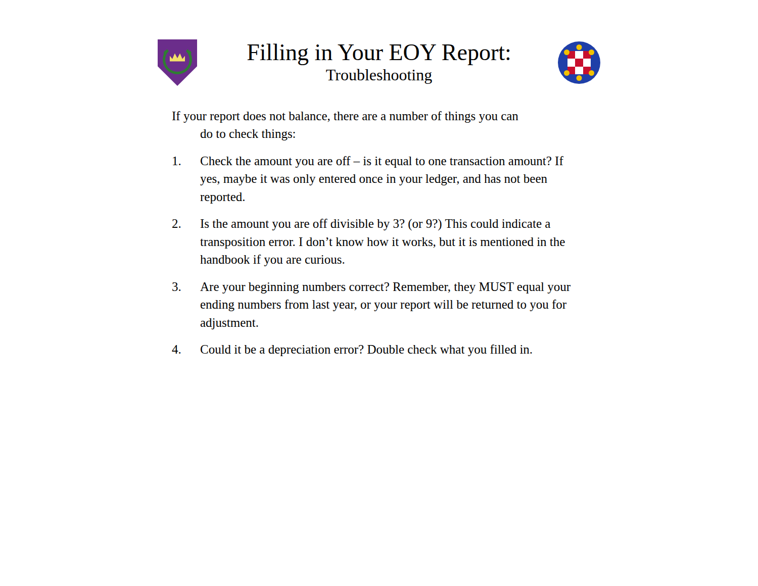Filling in Your EOY Report:
Troubleshooting
If your report does not balance, there are a number of things you can do to check things:
1. Check the amount you are off – is it equal to one transaction amount? If yes, maybe it was only entered once in your ledger, and has not been reported.
2. Is the amount you are off divisible by 3? (or 9?) This could indicate a transposition error. I don’t know how it works, but it is mentioned in the handbook if you are curious.
3. Are your beginning numbers correct? Remember, they MUST equal your ending numbers from last year, or your report will be returned to you for adjustment.
4. Could it be a depreciation error? Double check what you filled in.